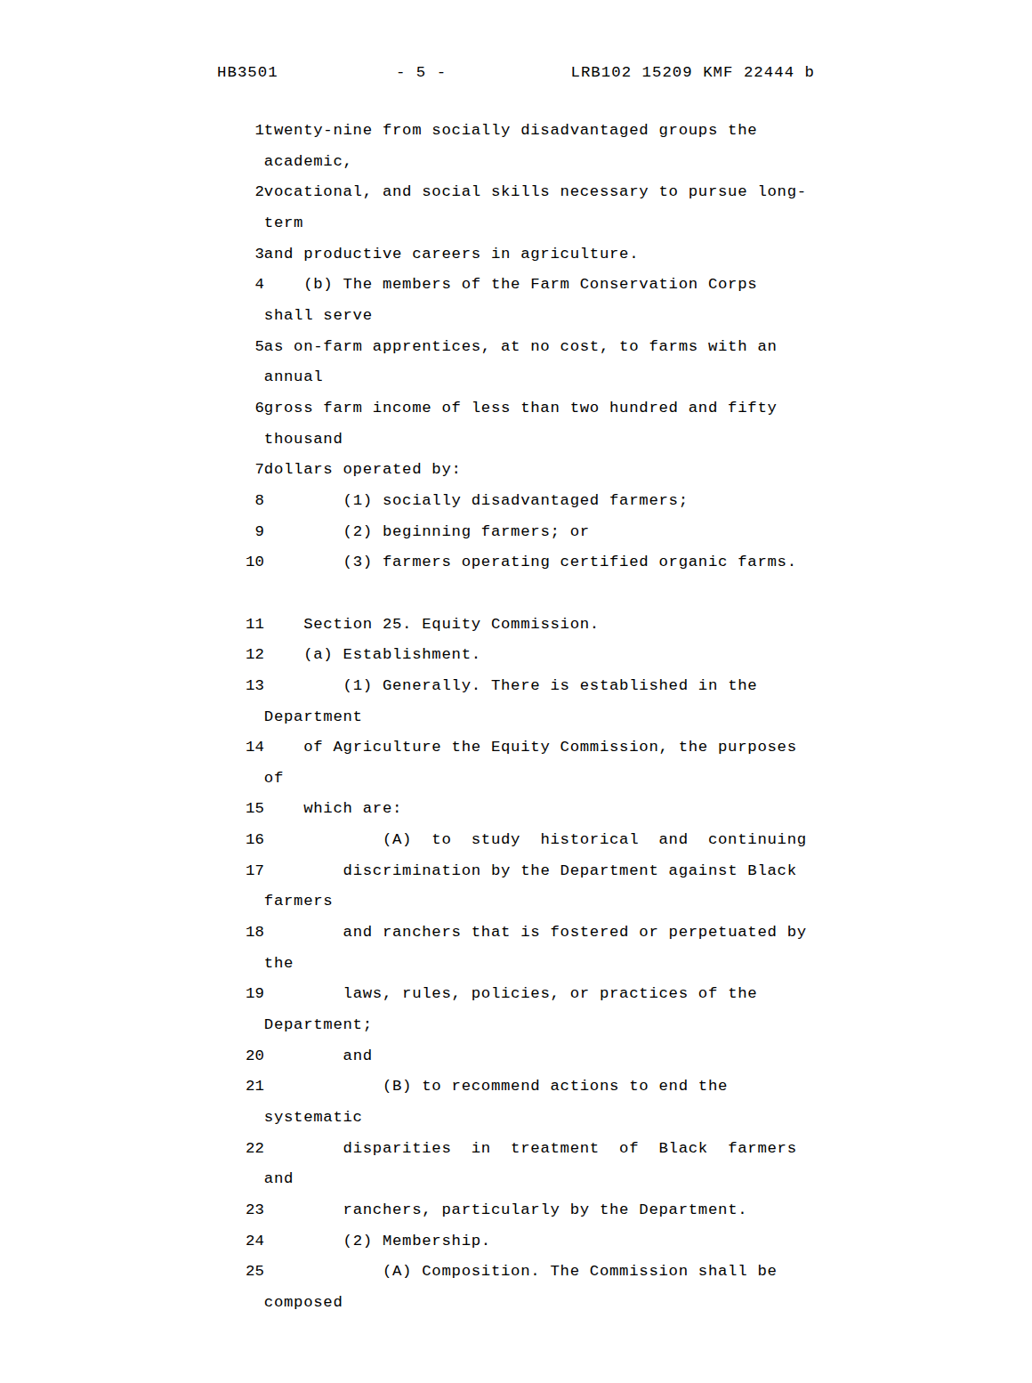HB3501 - 5 - LRB102 15209 KMF 22444 b
| 1 | twenty-nine from socially disadvantaged groups the academic, |
| 2 | vocational, and social skills necessary to pursue long-term |
| 3 | and productive careers in agriculture. |
| 4 | (b) The members of the Farm Conservation Corps shall serve |
| 5 | as on-farm apprentices, at no cost, to farms with an annual |
| 6 | gross farm income of less than two hundred and fifty thousand |
| 7 | dollars operated by: |
| 8 | (1) socially disadvantaged farmers; |
| 9 | (2) beginning farmers; or |
| 10 | (3) farmers operating certified organic farms. |
| 11 | Section 25. Equity Commission. |
| 12 | (a) Establishment. |
| 13 | (1) Generally. There is established in the Department |
| 14 | of Agriculture the Equity Commission, the purposes of |
| 15 | which are: |
| 16 | (A) to study historical and continuing |
| 17 | discrimination by the Department against Black farmers |
| 18 | and ranchers that is fostered or perpetuated by the |
| 19 | laws, rules, policies, or practices of the Department; |
| 20 | and |
| 21 | (B) to recommend actions to end the systematic |
| 22 | disparities in treatment of Black farmers and |
| 23 | ranchers, particularly by the Department. |
| 24 | (2) Membership. |
| 25 | (A) Composition. The Commission shall be composed |